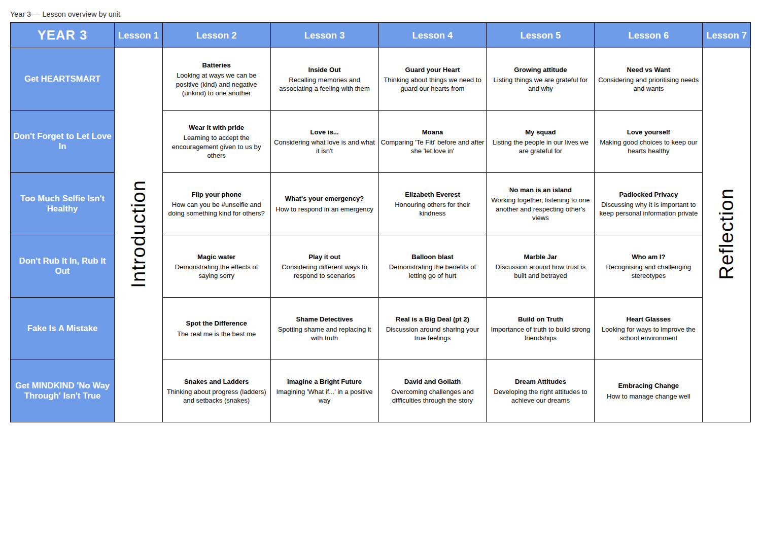Year 3 — Lesson overview by unit
| YEAR 3 | Lesson 1 | Lesson 2 | Lesson 3 | Lesson 4 | Lesson 5 | Lesson 6 | Lesson 7 |
| --- | --- | --- | --- | --- | --- | --- | --- |
| Get HEARTSMART | Introduction | Batteries Looking at ways we can be positive (kind) and negative (unkind) to one another | Inside Out Recalling memories and associating a feeling with them | Guard your Heart Thinking about things we need to guard our hearts from | Growing attitude Listing things we are grateful for and why | Need vs Want Considering and prioritising needs and wants | Reflection |
| Don't Forget to Let Love In | Wear it with pride Learning to accept the encouragement given to us by others | Love is... Considering what love is and what it isn't | Moana Comparing 'Te Fiti' before and after she 'let love in' | My squad Listing the people in our lives we are grateful for | Love yourself Making good choices to keep our hearts healthy |
| Too Much Selfie Isn't Healthy | Flip your phone How can you be #unselfie and doing something kind for others? | What's your emergency? How to respond in an emergency | Elizabeth Everest Honouring others for their kindness | No man is an island Working together, listening to one another and respecting other's views | Padlocked Privacy Discussing why it is important to keep personal information private |
| Don't Rub It In, Rub It Out | Magic water Demonstrating the effects of saying sorry | Play it out Considering different ways to respond to scenarios | Balloon blast Demonstrating the benefits of letting go of hurt | Marble Jar Discussion around how trust is built and betrayed | Who am I? Recognising and challenging stereotypes |
| Fake Is A Mistake | Spot the Difference The real me is the best me | Shame Detectives Spotting shame and replacing it with truth | Real is a Big Deal (pt 2) Discussion around sharing your true feelings | Build on Truth Importance of truth to build strong friendships | Heart Glasses Looking for ways to improve the school environment |
| Get MINDKIND 'No Way Through' Isn't True | Snakes and Ladders Thinking about progress (ladders) and setbacks (snakes) | Imagine a Bright Future Imagining 'What if...' in a positive way | David and Goliath Overcoming challenges and difficulties through the story | Dream Attitudes Developing the right attitudes to achieve our dreams | Embracing Change How to manage change well |